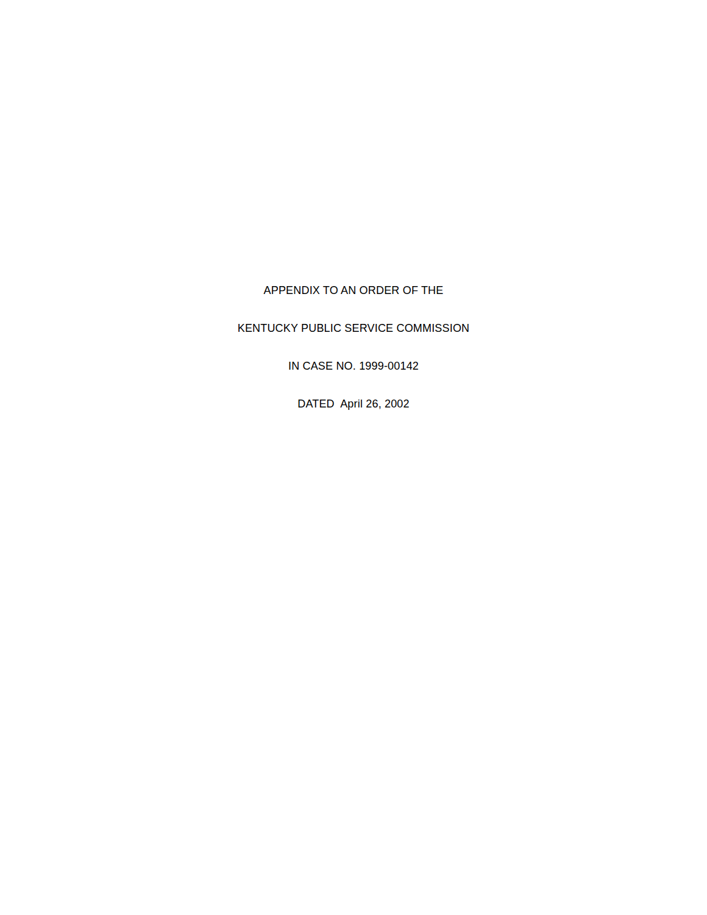APPENDIX TO AN ORDER OF THE
KENTUCKY PUBLIC SERVICE COMMISSION
IN CASE NO. 1999-00142
DATED April 26, 2002